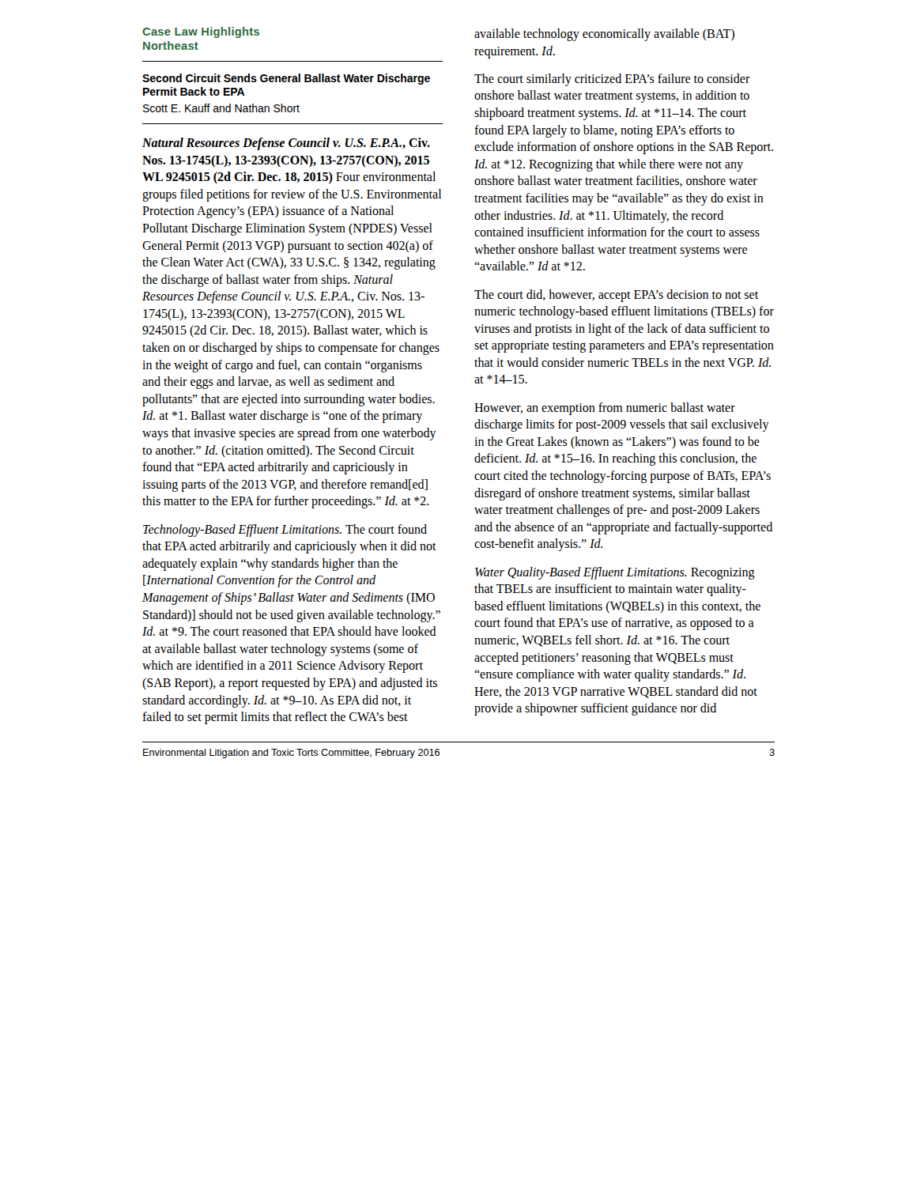Case Law HighlightsNortheast
Second Circuit Sends General Ballast Water Discharge Permit Back to EPA
Scott E. Kauff and Nathan Short
Natural Resources Defense Council v. U.S. E.P.A., Civ. Nos. 13-1745(L), 13-2393(CON), 13-2757(CON), 2015 WL 9245015 (2d Cir. Dec. 18, 2015) Four environmental groups filed petitions for review of the U.S. Environmental Protection Agency’s (EPA) issuance of a National Pollutant Discharge Elimination System (NPDES) Vessel General Permit (2013 VGP) pursuant to section 402(a) of the Clean Water Act (CWA), 33 U.S.C. § 1342, regulating the discharge of ballast water from ships. Natural Resources Defense Council v. U.S. E.P.A., Civ. Nos. 13-1745(L), 13-2393(CON), 13-2757(CON), 2015 WL 9245015 (2d Cir. Dec. 18, 2015). Ballast water, which is taken on or discharged by ships to compensate for changes in the weight of cargo and fuel, can contain “organisms and their eggs and larvae, as well as sediment and pollutants” that are ejected into surrounding water bodies. Id. at *1. Ballast water discharge is “one of the primary ways that invasive species are spread from one waterbody to another.” Id. (citation omitted). The Second Circuit found that “EPA acted arbitrarily and capriciously in issuing parts of the 2013 VGP, and therefore remand[ed] this matter to the EPA for further proceedings.” Id. at *2.
Technology-Based Effluent Limitations. The court found that EPA acted arbitrarily and capriciously when it did not adequately explain “why standards higher than the [International Convention for the Control and Management of Ships’ Ballast Water and Sediments (IMO Standard)] should not be used given available technology.” Id. at *9. The court reasoned that EPA should have looked at available ballast water technology systems (some of which are identified in a 2011 Science Advisory Report (SAB Report), a report requested by EPA) and adjusted its standard accordingly. Id. at *9–10. As EPA did not, it failed to set permit limits that reflect the CWA’s best available technology economically available (BAT) requirement. Id.
The court similarly criticized EPA’s failure to consider onshore ballast water treatment systems, in addition to shipboard treatment systems. Id. at *11–14. The court found EPA largely to blame, noting EPA’s efforts to exclude information of onshore options in the SAB Report. Id. at *12. Recognizing that while there were not any onshore ballast water treatment facilities, onshore water treatment facilities may be “available” as they do exist in other industries. Id. at *11. Ultimately, the record contained insufficient information for the court to assess whether onshore ballast water treatment systems were “available.” Id at *12.
The court did, however, accept EPA’s decision to not set numeric technology-based effluent limitations (TBELs) for viruses and protists in light of the lack of data sufficient to set appropriate testing parameters and EPA’s representation that it would consider numeric TBELs in the next VGP. Id. at *14–15.
However, an exemption from numeric ballast water discharge limits for post-2009 vessels that sail exclusively in the Great Lakes (known as “Lakers”) was found to be deficient. Id. at *15–16. In reaching this conclusion, the court cited the technology-forcing purpose of BATs, EPA’s disregard of onshore treatment systems, similar ballast water treatment challenges of pre- and post-2009 Lakers and the absence of an “appropriate and factually-supported cost-benefit analysis.” Id.
Water Quality-Based Effluent Limitations. Recognizing that TBELs are insufficient to maintain water quality-based effluent limitations (WQBELs) in this context, the court found that EPA’s use of narrative, as opposed to a numeric, WQBELs fell short. Id. at *16. The court accepted petitioners’ reasoning that WQBELs must “ensure compliance with water quality standards.” Id. Here, the 2013 VGP narrative WQBEL standard did not provide a shipowner sufficient guidance nor did
Environmental Litigation and Toxic Torts Committee, February 2016 3